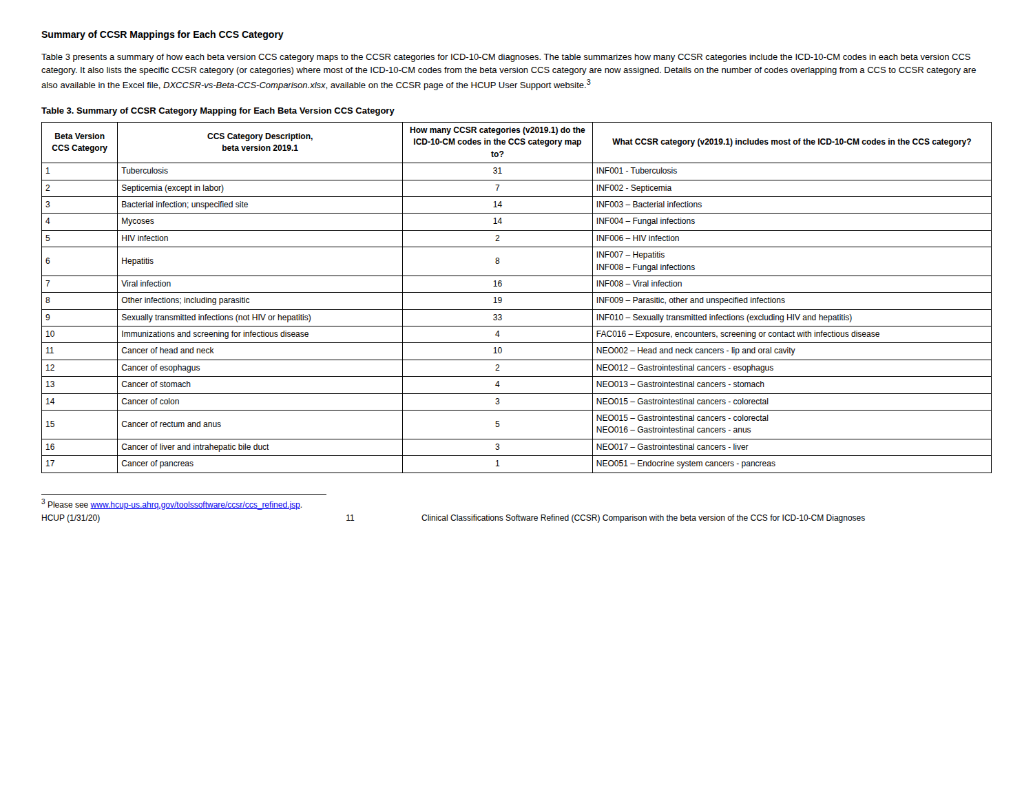Summary of CCSR Mappings for Each CCS Category
Table 3 presents a summary of how each beta version CCS category maps to the CCSR categories for ICD-10-CM diagnoses. The table summarizes how many CCSR categories include the ICD-10-CM codes in each beta version CCS category. It also lists the specific CCSR category (or categories) where most of the ICD-10-CM codes from the beta version CCS category are now assigned. Details on the number of codes overlapping from a CCS to CCSR category are also available in the Excel file, DXCCSR-vs-Beta-CCS-Comparison.xlsx, available on the CCSR page of the HCUP User Support website.3
Table 3. Summary of CCSR Category Mapping for Each Beta Version CCS Category
| Beta Version CCS Category | CCS Category Description, beta version 2019.1 | How many CCSR categories (v2019.1) do the ICD-10-CM codes in the CCS category map to? | What CCSR category (v2019.1) includes most of the ICD-10-CM codes in the CCS category? |
| --- | --- | --- | --- |
| 1 | Tuberculosis | 31 | INF001 - Tuberculosis |
| 2 | Septicemia (except in labor) | 7 | INF002 - Septicemia |
| 3 | Bacterial infection; unspecified site | 14 | INF003 – Bacterial infections |
| 4 | Mycoses | 14 | INF004 – Fungal infections |
| 5 | HIV infection | 2 | INF006 – HIV infection |
| 6 | Hepatitis | 8 | INF007 – Hepatitis INF008 – Fungal infections |
| 7 | Viral infection | 16 | INF008 – Viral infection |
| 8 | Other infections; including parasitic | 19 | INF009 – Parasitic, other and unspecified infections |
| 9 | Sexually transmitted infections (not HIV or hepatitis) | 33 | INF010 – Sexually transmitted infections (excluding HIV and hepatitis) |
| 10 | Immunizations and screening for infectious disease | 4 | FAC016 – Exposure, encounters, screening or contact with infectious disease |
| 11 | Cancer of head and neck | 10 | NEO002 – Head and neck cancers - lip and oral cavity |
| 12 | Cancer of esophagus | 2 | NEO012 – Gastrointestinal cancers - esophagus |
| 13 | Cancer of stomach | 4 | NEO013 – Gastrointestinal cancers - stomach |
| 14 | Cancer of colon | 3 | NEO015 – Gastrointestinal cancers - colorectal |
| 15 | Cancer of rectum and anus | 5 | NEO015 – Gastrointestinal cancers - colorectal NEO016 – Gastrointestinal cancers - anus |
| 16 | Cancer of liver and intrahepatic bile duct | 3 | NEO017 – Gastrointestinal cancers - liver |
| 17 | Cancer of pancreas | 1 | NEO051 – Endocrine system cancers - pancreas |
3 Please see www.hcup-us.ahrq.gov/toolssoftware/ccsr/ccs_refined.jsp.
HCUP (1/31/20)
11
Clinical Classifications Software Refined (CCSR) Comparison with the beta version of the CCS for ICD-10-CM Diagnoses